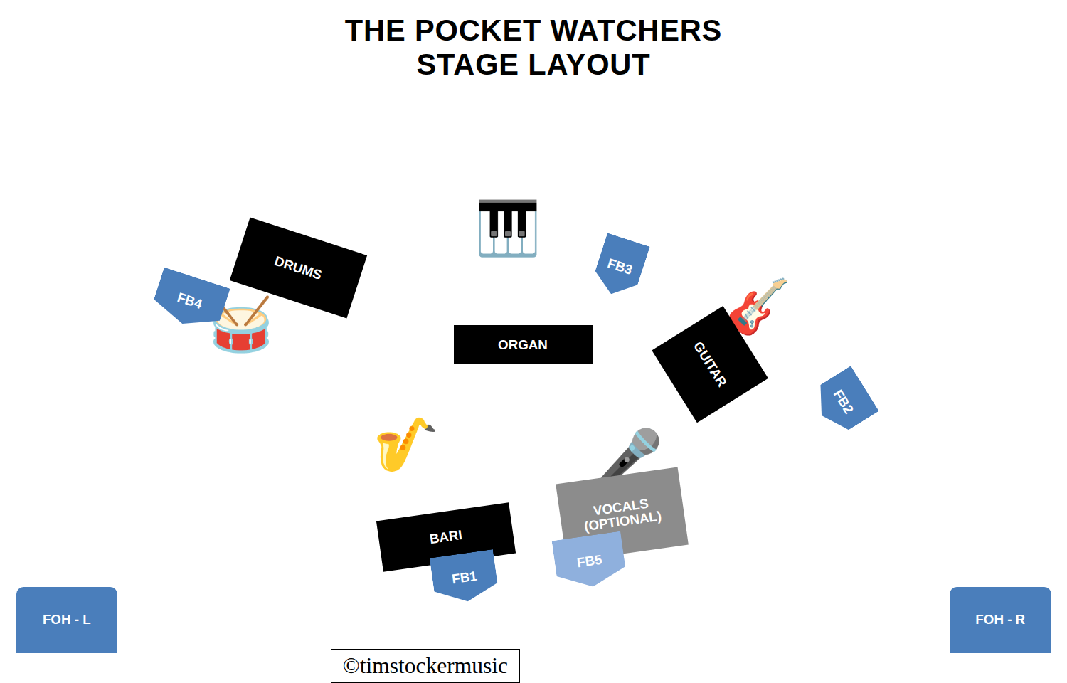The Pocket Watchers
Stage Layout
🥁
Drums
FB4
🎹
Organ
FB3
🎸
Guitar
FB2
🎷
Bari
FB1
🎤
Vocals
(Optional)
FB5
FOH - L
FOH - R
©timstockermusic